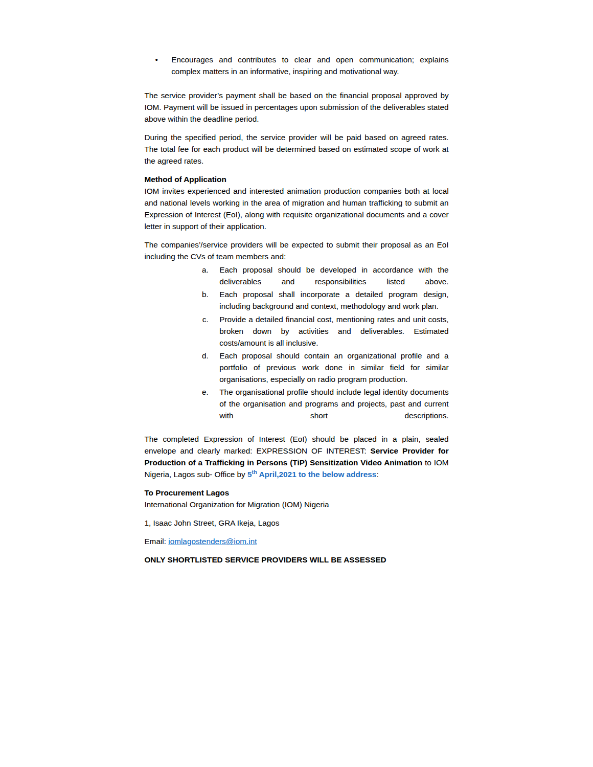Encourages and contributes to clear and open communication; explains complex matters in an informative, inspiring and motivational way.
The service provider’s payment shall be based on the financial proposal approved by IOM. Payment will be issued in percentages upon submission of the deliverables stated above within the deadline period.
During the specified period, the service provider will be paid based on agreed rates. The total fee for each product will be determined based on estimated scope of work at the agreed rates.
Method of Application
IOM invites experienced and interested animation production companies both at local and national levels working in the area of migration and human trafficking to submit an Expression of Interest (EoI), along with requisite organizational documents and a cover letter in support of their application.
The companies’/service providers will be expected to submit their proposal as an EoI including the CVs of team members and:
Each proposal should be developed in accordance with the deliverables and responsibilities listed above.
Each proposal shall incorporate a detailed program design, including background and context, methodology and work plan.
Provide a detailed financial cost, mentioning rates and unit costs, broken down by activities and deliverables. Estimated costs/amount is all inclusive.
Each proposal should contain an organizational profile and a portfolio of previous work done in similar field for similar organisations, especially on radio program production.
The organisational profile should include legal identity documents of the organisation and programs and projects, past and current with short descriptions.
The completed Expression of Interest (EoI) should be placed in a plain, sealed envelope and clearly marked: EXPRESSION OF INTEREST: Service Provider for Production of a Trafficking in Persons (TiP) Sensitization Video Animation to IOM Nigeria, Lagos sub- Office by 5th April,2021 to the below address:
To Procurement Lagos
International Organization for Migration (IOM) Nigeria
1, Isaac John Street, GRA Ikeja, Lagos
Email: iomlagostenders@iom.int
ONLY SHORTLISTED SERVICE PROVIDERS WILL BE ASSESSED